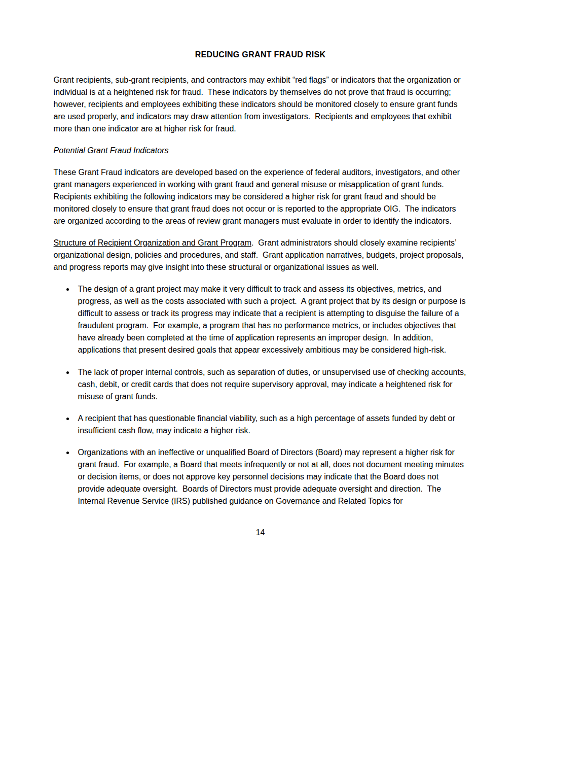REDUCING GRANT FRAUD RISK
Grant recipients, sub-grant recipients, and contractors may exhibit “red flags” or indicators that the organization or individual is at a heightened risk for fraud. These indicators by themselves do not prove that fraud is occurring; however, recipients and employees exhibiting these indicators should be monitored closely to ensure grant funds are used properly, and indicators may draw attention from investigators. Recipients and employees that exhibit more than one indicator are at higher risk for fraud.
Potential Grant Fraud Indicators
These Grant Fraud indicators are developed based on the experience of federal auditors, investigators, and other grant managers experienced in working with grant fraud and general misuse or misapplication of grant funds. Recipients exhibiting the following indicators may be considered a higher risk for grant fraud and should be monitored closely to ensure that grant fraud does not occur or is reported to the appropriate OIG. The indicators are organized according to the areas of review grant managers must evaluate in order to identify the indicators.
Structure of Recipient Organization and Grant Program. Grant administrators should closely examine recipients’ organizational design, policies and procedures, and staff. Grant application narratives, budgets, project proposals, and progress reports may give insight into these structural or organizational issues as well.
The design of a grant project may make it very difficult to track and assess its objectives, metrics, and progress, as well as the costs associated with such a project. A grant project that by its design or purpose is difficult to assess or track its progress may indicate that a recipient is attempting to disguise the failure of a fraudulent program. For example, a program that has no performance metrics, or includes objectives that have already been completed at the time of application represents an improper design. In addition, applications that present desired goals that appear excessively ambitious may be considered high-risk.
The lack of proper internal controls, such as separation of duties, or unsupervised use of checking accounts, cash, debit, or credit cards that does not require supervisory approval, may indicate a heightened risk for misuse of grant funds.
A recipient that has questionable financial viability, such as a high percentage of assets funded by debt or insufficient cash flow, may indicate a higher risk.
Organizations with an ineffective or unqualified Board of Directors (Board) may represent a higher risk for grant fraud. For example, a Board that meets infrequently or not at all, does not document meeting minutes or decision items, or does not approve key personnel decisions may indicate that the Board does not provide adequate oversight. Boards of Directors must provide adequate oversight and direction. The Internal Revenue Service (IRS) published guidance on Governance and Related Topics for
14